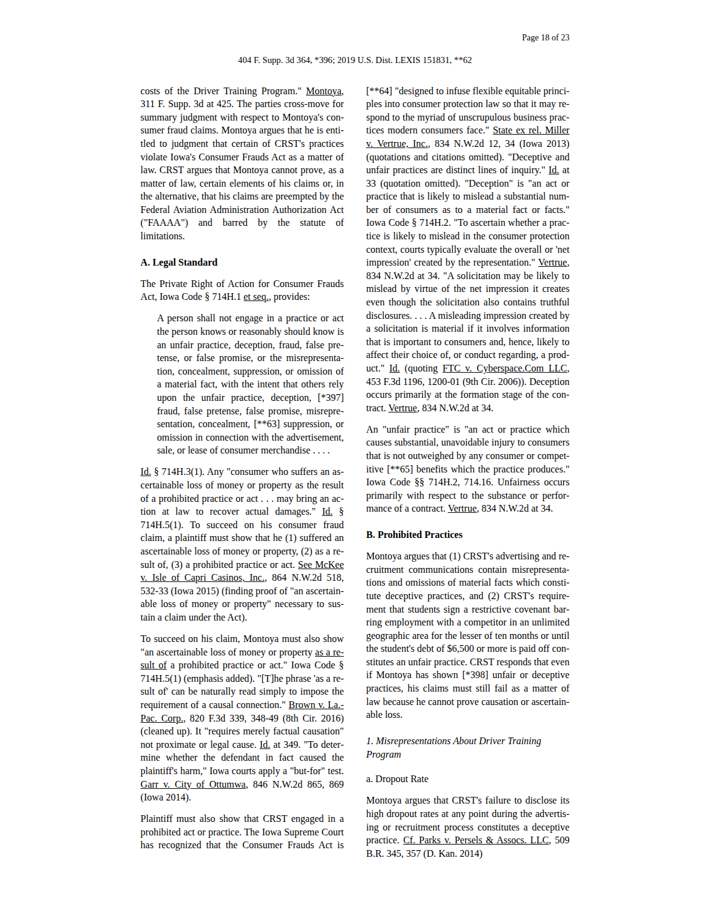Page 18 of 23
404 F. Supp. 3d 364, *396; 2019 U.S. Dist. LEXIS 151831, **62
costs of the Driver Training Program." Montoya, 311 F. Supp. 3d at 425. The parties cross-move for summary judgment with respect to Montoya's consumer fraud claims. Montoya argues that he is entitled to judgment that certain of CRST's practices violate Iowa's Consumer Frauds Act as a matter of law. CRST argues that Montoya cannot prove, as a matter of law, certain elements of his claims or, in the alternative, that his claims are preempted by the Federal Aviation Administration Authorization Act ("FAAAA") and barred by the statute of limitations.
A. Legal Standard
The Private Right of Action for Consumer Frauds Act, Iowa Code § 714H.1 et seq., provides:
A person shall not engage in a practice or act the person knows or reasonably should know is an unfair practice, deception, fraud, false pretense, or false promise, or the misrepresentation, concealment, suppression, or omission of a material fact, with the intent that others rely upon the unfair practice, deception, [*397] fraud, false pretense, false promise, misrepresentation, concealment, [**63] suppression, or omission in connection with the advertisement, sale, or lease of consumer merchandise . . . .
Id. § 714H.3(1). Any "consumer who suffers an ascertainable loss of money or property as the result of a prohibited practice or act . . . may bring an action at law to recover actual damages." Id. § 714H.5(1). To succeed on his consumer fraud claim, a plaintiff must show that he (1) suffered an ascertainable loss of money or property, (2) as a result of, (3) a prohibited practice or act. See McKee v. Isle of Capri Casinos, Inc., 864 N.W.2d 518, 532-33 (Iowa 2015) (finding proof of "an ascertainable loss of money or property" necessary to sustain a claim under the Act).
To succeed on his claim, Montoya must also show "an ascertainable loss of money or property as a result of a prohibited practice or act." Iowa Code § 714H.5(1) (emphasis added). "[T]he phrase 'as a result of' can be naturally read simply to impose the requirement of a causal connection." Brown v. La.-Pac. Corp., 820 F.3d 339, 348-49 (8th Cir. 2016) (cleaned up). It "requires merely factual causation" not proximate or legal cause. Id. at 349. "To determine whether the defendant in fact caused the plaintiff's harm," Iowa courts apply a "but-for" test. Garr v. City of Ottumwa, 846 N.W.2d 865, 869 (Iowa 2014).
Plaintiff must also show that CRST engaged in a prohibited act or practice. The Iowa Supreme Court has recognized that the Consumer Frauds Act is [**64] "designed to infuse flexible equitable principles into consumer protection law so that it may respond to the myriad of unscrupulous business practices modern consumers face." State ex rel. Miller v. Vertrue, Inc., 834 N.W.2d 12, 34 (Iowa 2013) (quotations and citations omitted). "Deceptive and unfair practices are distinct lines of inquiry." Id. at 33 (quotation omitted). "Deception" is "an act or practice that is likely to mislead a substantial number of consumers as to a material fact or facts." Iowa Code § 714H.2. "To ascertain whether a practice is likely to mislead in the consumer protection context, courts typically evaluate the overall or 'net impression' created by the representation." Vertrue, 834 N.W.2d at 34. "A solicitation may be likely to mislead by virtue of the net impression it creates even though the solicitation also contains truthful disclosures. . . . A misleading impression created by a solicitation is material if it involves information that is important to consumers and, hence, likely to affect their choice of, or conduct regarding, a product." Id. (quoting FTC v. Cyberspace.Com LLC, 453 F.3d 1196, 1200-01 (9th Cir. 2006)). Deception occurs primarily at the formation stage of the contract. Vertrue, 834 N.W.2d at 34.
An "unfair practice" is "an act or practice which causes substantial, unavoidable injury to consumers that is not outweighed by any consumer or competitive [**65] benefits which the practice produces." Iowa Code §§ 714H.2, 714.16. Unfairness occurs primarily with respect to the substance or performance of a contract. Vertrue, 834 N.W.2d at 34.
B. Prohibited Practices
Montoya argues that (1) CRST's advertising and recruitment communications contain misrepresentations and omissions of material facts which constitute deceptive practices, and (2) CRST's requirement that students sign a restrictive covenant barring employment with a competitor in an unlimited geographic area for the lesser of ten months or until the student's debt of $6,500 or more is paid off constitutes an unfair practice. CRST responds that even if Montoya has shown [*398] unfair or deceptive practices, his claims must still fail as a matter of law because he cannot prove causation or ascertainable loss.
1. Misrepresentations About Driver Training Program
a. Dropout Rate
Montoya argues that CRST's failure to disclose its high dropout rates at any point during the advertising or recruitment process constitutes a deceptive practice. Cf. Parks v. Persels & Assocs. LLC, 509 B.R. 345, 357 (D. Kan. 2014)